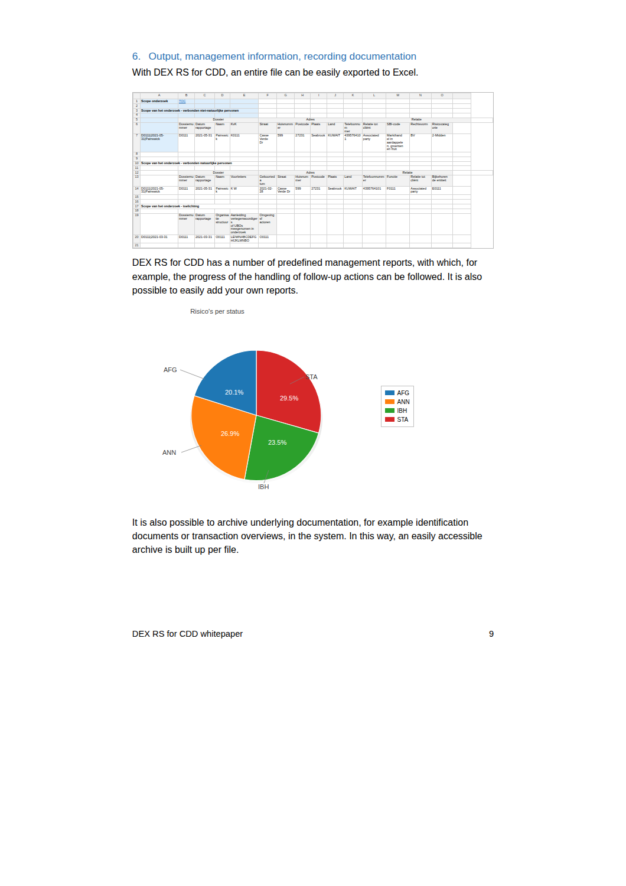6. Output, management information, recording documentation
With DEX RS for CDD, an entire file can be easily exported to Excel.
| | A | B | C | D | E | F | G | H | I | J | K | L | M | N | O | |
| --- | --- | --- | --- | --- | --- | --- | --- | --- | --- | --- | --- | --- | --- | --- | --- | --- |
| 1 | Scope onderzoek | TOC | | | | | | | | | | | | | | |
| 2 | | | | | | | | | | | | | | | | |
| 3 | Scope van het onderzoek - verbonden niet-natuurlijke personen | | | | | | | | | | | |
| 4 | | | | | | | | | | | | | | | | |
| 5 | | Dossier | Adres | Relatie | |
| 6 | | Dossiernu mmer | Datum rapportage | Naam | KvK | Straat | Huisnummer | Postcode | Plaats | Land | Telefoonnum mer | Relatie tot cliënt | SBI-code | Rechtsvorm | Risicocateg orie | |
| 7 | D0111/2021-05-31/Painswick | D0111 | 2021-05-31 | Painswick | K0111 | Casse Verde Dr | 599 | 27231 | Seabrook | KUWAIT | 4395764101 | Associated party | Markthand el in aardappele n, groenten en fruit | BV | 2-Midden | |
| 8 | | | | | | | | | | | | | | | | |
| 9 | | | | | | | | | | | | | | | | |
| 10 | Scope van het onderzoek - verbonden natuurlijke personen | | | | | | | | | | | |
| 11 | | | | | | | | | | | | | | | | |
| 12 | | Dossier | Adres | Relatie | | |
| 13 | | Dossiernu mmer | Datum rapportage | Naam | Voorletters | Geboorteda tum | Straat | Huisnum mer | Postcode | Plaats | Land | Telefoonnummer | Functie | Relatie tot cliënt | Bijbehoren de entiteit | |
| 14 | D0111/2021-05-31/Painswick | D0111 | 2021-05-31 | Painswick | K W | 2021-02-28 | Casse Verde Dr | 599 | 27231 | Seabrook | KUWAIT | 4395764101 | F0111 | Associated party | E0111 | |
| 15 | | | | | | | | | | | | | | | | |
| 16 | | | | | | | | | | | | | | | | |
| 17 | Scope van het onderzoek - toelichting | | | | | | | | | | | |
| 18 | | | | | | | | | | | | | | | | |
| 19 | | Dossiernu mmer | Datum rapportage | Organisatie structuur | Aanleiding vertegenwoordigers of UBOs meegenomen in onderzoek | Omgevingsf actoren | | | | | | | | | | |
| 20 | D0111/2021-03-31 | D0111 | 2021-03-31 | O0111 | LEIWNABCDEFGHIJKLMNBO | O0111 | | | | | | | | | | |
| 21 | | | | | | | | | | | | | | | | |
DEX RS for CDD has a number of predefined management reports, with which, for example, the progress of the handling of follow-up actions can be followed. It is also possible to easily add your own reports.
Risico's per status
29.5% 23.5% 26.9% 20.1% AFG STA ANN IBH
AFG
ANN
IBH
STA
It is also possible to archive underlying documentation, for example identification documents or transaction overviews, in the system. In this way, an easily accessible archive is built up per file.
DEX RS for CDD whitepaper 9